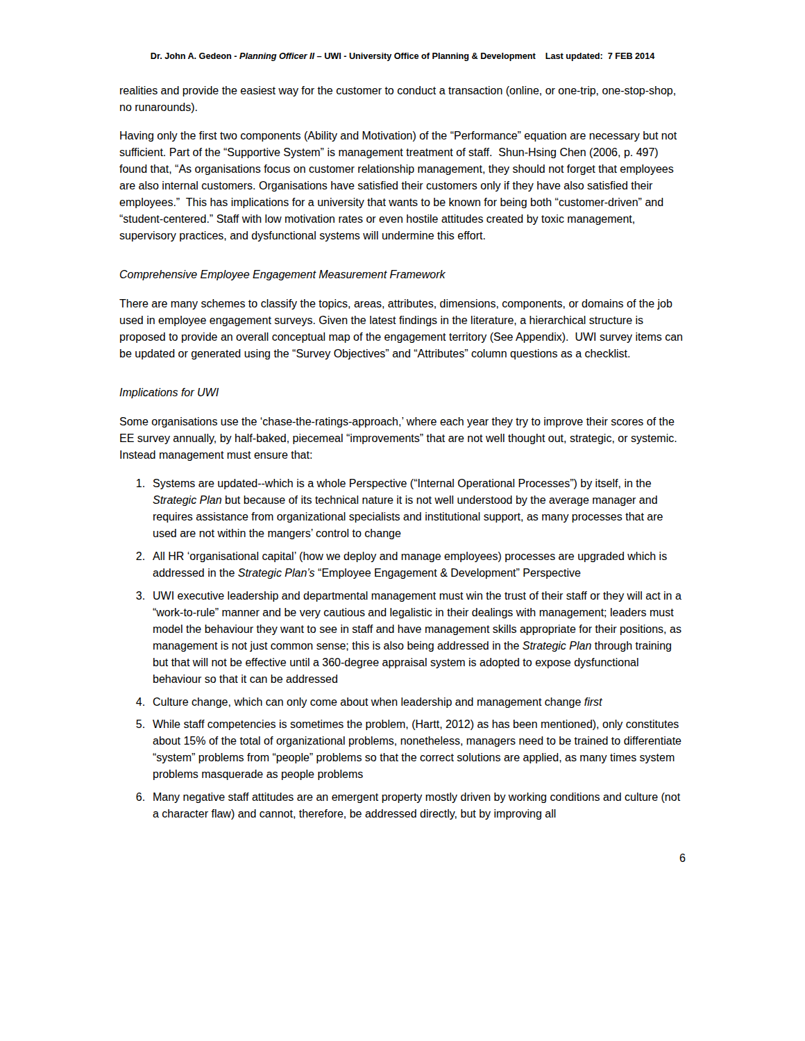Dr. John A. Gedeon - Planning Officer II – UWI - University Office of Planning & Development Last updated: 7 FEB 2014
realities and provide the easiest way for the customer to conduct a transaction (online, or one-trip, one-stop-shop, no runarounds).
Having only the first two components (Ability and Motivation) of the “Performance” equation are necessary but not sufficient. Part of the “Supportive System” is management treatment of staff. Shun-Hsing Chen (2006, p. 497) found that, “As organisations focus on customer relationship management, they should not forget that employees are also internal customers. Organisations have satisfied their customers only if they have also satisfied their employees.” This has implications for a university that wants to be known for being both “customer-driven” and “student-centered.” Staff with low motivation rates or even hostile attitudes created by toxic management, supervisory practices, and dysfunctional systems will undermine this effort.
Comprehensive Employee Engagement Measurement Framework
There are many schemes to classify the topics, areas, attributes, dimensions, components, or domains of the job used in employee engagement surveys. Given the latest findings in the literature, a hierarchical structure is proposed to provide an overall conceptual map of the engagement territory (See Appendix). UWI survey items can be updated or generated using the “Survey Objectives” and “Attributes” column questions as a checklist.
Implications for UWI
Some organisations use the ‘chase-the-ratings-approach,’ where each year they try to improve their scores of the EE survey annually, by half-baked, piecemeal “improvements” that are not well thought out, strategic, or systemic. Instead management must ensure that:
Systems are updated--which is a whole Perspective (“Internal Operational Processes”) by itself, in the Strategic Plan but because of its technical nature it is not well understood by the average manager and requires assistance from organizational specialists and institutional support, as many processes that are used are not within the mangers’ control to change
All HR ‘organisational capital’ (how we deploy and manage employees) processes are upgraded which is addressed in the Strategic Plan’s “Employee Engagement & Development” Perspective
UWI executive leadership and departmental management must win the trust of their staff or they will act in a “work-to-rule” manner and be very cautious and legalistic in their dealings with management; leaders must model the behaviour they want to see in staff and have management skills appropriate for their positions, as management is not just common sense; this is also being addressed in the Strategic Plan through training but that will not be effective until a 360-degree appraisal system is adopted to expose dysfunctional behaviour so that it can be addressed
Culture change, which can only come about when leadership and management change first
While staff competencies is sometimes the problem, (Hartt, 2012) as has been mentioned), only constitutes about 15% of the total of organizational problems, nonetheless, managers need to be trained to differentiate “system” problems from “people” problems so that the correct solutions are applied, as many times system problems masquerade as people problems
Many negative staff attitudes are an emergent property mostly driven by working conditions and culture (not a character flaw) and cannot, therefore, be addressed directly, but by improving all
6